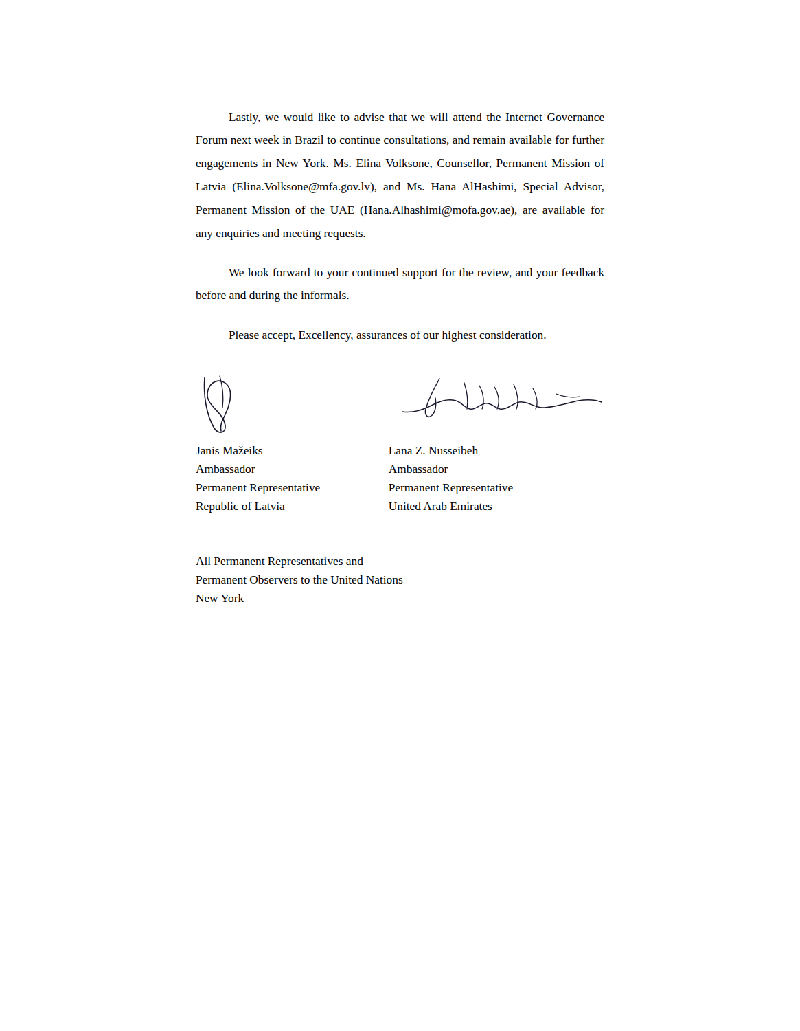Lastly, we would like to advise that we will attend the Internet Governance Forum next week in Brazil to continue consultations, and remain available for further engagements in New York. Ms. Elina Volksone, Counsellor, Permanent Mission of Latvia (Elina.Volksone@mfa.gov.lv), and Ms. Hana AlHashimi, Special Advisor, Permanent Mission of the UAE (Hana.Alhashimi@mofa.gov.ae), are available for any enquiries and meeting requests.
We look forward to your continued support for the review, and your feedback before and during the informals.
Please accept, Excellency, assurances of our highest consideration.
| Jānis Mažeiks Ambassador Permanent Representative Republic of Latvia | Lana Z. Nusseibeh Ambassador Permanent Representative United Arab Emirates |
All Permanent Representatives and Permanent Observers to the United Nations New York